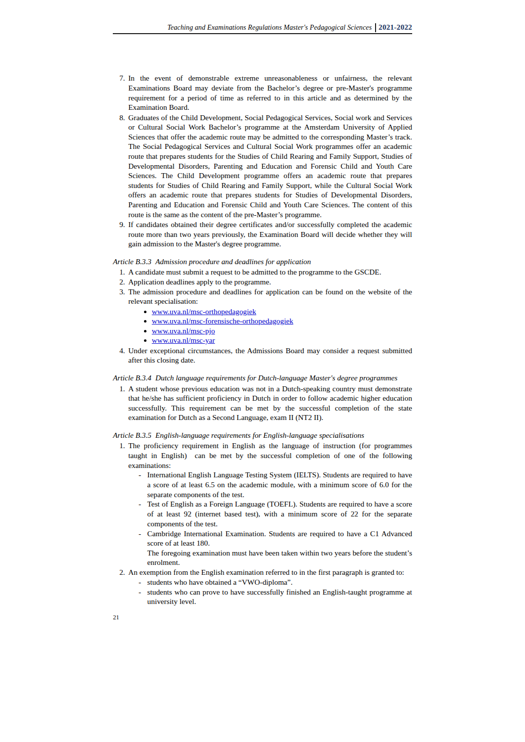Teaching and Examinations Regulations Master's Pedagogical Sciences 2021-2022
In the event of demonstrable extreme unreasonableness or unfairness, the relevant Examinations Board may deviate from the Bachelor’s degree or pre-Master's programme requirement for a period of time as referred to in this article and as determined by the Examination Board.
Graduates of the Child Development, Social Pedagogical Services, Social work and Services or Cultural Social Work Bachelor’s programme at the Amsterdam University of Applied Sciences that offer the academic route may be admitted to the corresponding Master’s track. The Social Pedagogical Services and Cultural Social Work programmes offer an academic route that prepares students for the Studies of Child Rearing and Family Support, Studies of Developmental Disorders, Parenting and Education and Forensic Child and Youth Care Sciences. The Child Development programme offers an academic route that prepares students for Studies of Child Rearing and Family Support, while the Cultural Social Work offers an academic route that prepares students for Studies of Developmental Disorders, Parenting and Education and Forensic Child and Youth Care Sciences. The content of this route is the same as the content of the pre-Master’s programme.
If candidates obtained their degree certificates and/or successfully completed the academic route more than two years previously, the Examination Board will decide whether they will gain admission to the Master's degree programme.
Article B.3.3 Admission procedure and deadlines for application
A candidate must submit a request to be admitted to the programme to the GSCDE.
Application deadlines apply to the programme.
The admission procedure and deadlines for application can be found on the website of the relevant specialisation:
www.uva.nl/msc-orthopedagogiek
www.uva.nl/msc-forensische-orthopedagogiek
www.uva.nl/msc-pjo
www.uva.nl/msc-yar
Under exceptional circumstances, the Admissions Board may consider a request submitted after this closing date.
Article B.3.4 Dutch language requirements for Dutch-language Master's degree programmes
A student whose previous education was not in a Dutch-speaking country must demonstrate that he/she has sufficient proficiency in Dutch in order to follow academic higher education successfully. This requirement can be met by the successful completion of the state examination for Dutch as a Second Language, exam II (NT2 II).
Article B.3.5 English-language requirements for English-language specialisations
The proficiency requirement in English as the language of instruction (for programmes taught in English) can be met by the successful completion of one of the following examinations:
International English Language Testing System (IELTS). Students are required to have a score of at least 6.5 on the academic module, with a minimum score of 6.0 for the separate components of the test.
Test of English as a Foreign Language (TOEFL). Students are required to have a score of at least 92 (internet based test), with a minimum score of 22 for the separate components of the test.
Cambridge International Examination. Students are required to have a C1 Advanced score of at least 180.
The foregoing examination must have been taken within two years before the student’s enrolment.
An exemption from the English examination referred to in the first paragraph is granted to:
students who have obtained a “VWO-diploma”.
students who can prove to have successfully finished an English-taught programme at university level.
21